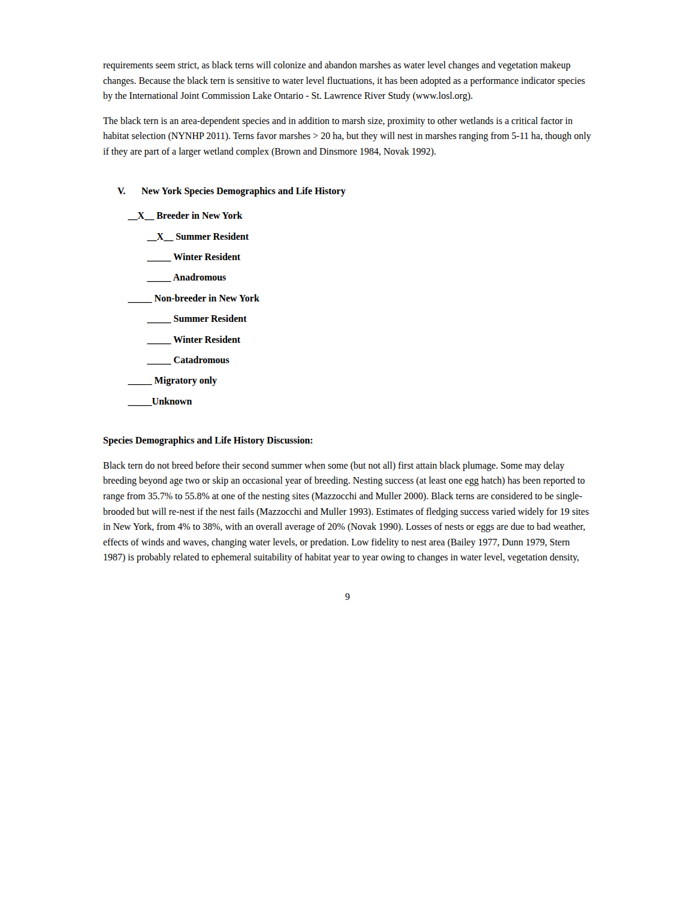requirements seem strict, as black terns will colonize and abandon marshes as water level changes and vegetation makeup changes. Because the black tern is sensitive to water level fluctuations, it has been adopted as a performance indicator species by the International Joint Commission Lake Ontario - St. Lawrence River Study (www.losl.org).
The black tern is an area-dependent species and in addition to marsh size, proximity to other wetlands is a critical factor in habitat selection (NYNHP 2011). Terns favor marshes > 20 ha, but they will nest in marshes ranging from 5-11 ha, though only if they are part of a larger wetland complex (Brown and Dinsmore 1984, Novak 1992).
V. New York Species Demographics and Life History
__X__ Breeder in New York
__X__ Summer Resident
_____ Winter Resident
_____ Anadromous
_____ Non-breeder in New York
_____ Summer Resident
_____ Winter Resident
_____ Catadromous
_____ Migratory only
_____Unknown
Species Demographics and Life History Discussion:
Black tern do not breed before their second summer when some (but not all) first attain black plumage. Some may delay breeding beyond age two or skip an occasional year of breeding. Nesting success (at least one egg hatch) has been reported to range from 35.7% to 55.8% at one of the nesting sites (Mazzocchi and Muller 2000). Black terns are considered to be single-brooded but will re-nest if the nest fails (Mazzocchi and Muller 1993). Estimates of fledging success varied widely for 19 sites in New York, from 4% to 38%, with an overall average of 20% (Novak 1990). Losses of nests or eggs are due to bad weather, effects of winds and waves, changing water levels, or predation. Low fidelity to nest area (Bailey 1977, Dunn 1979, Stern 1987) is probably related to ephemeral suitability of habitat year to year owing to changes in water level, vegetation density,
9